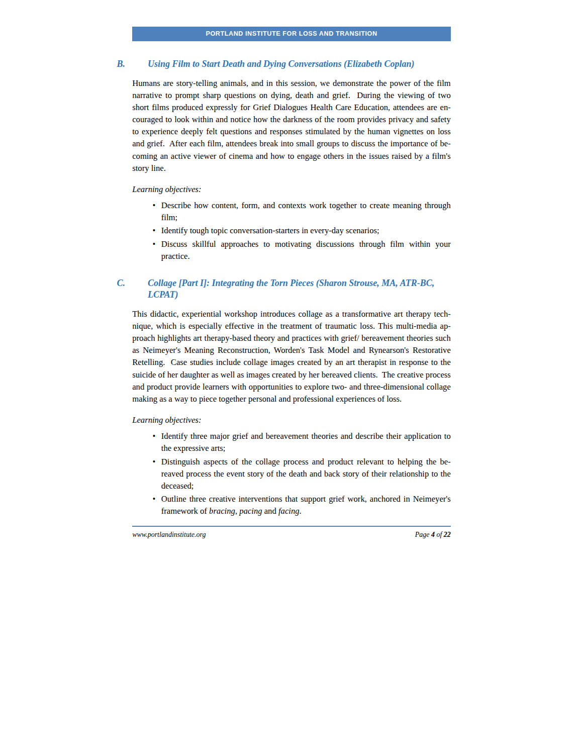PORTLAND INSTITUTE FOR LOSS AND TRANSITION
B. Using Film to Start Death and Dying Conversations (Elizabeth Coplan)
Humans are story-telling animals, and in this session, we demonstrate the power of the film narrative to prompt sharp questions on dying, death and grief. During the viewing of two short films produced expressly for Grief Dialogues Health Care Education, attendees are encouraged to look within and notice how the darkness of the room provides privacy and safety to experience deeply felt questions and responses stimulated by the human vignettes on loss and grief. After each film, attendees break into small groups to discuss the importance of becoming an active viewer of cinema and how to engage others in the issues raised by a film's story line.
Learning objectives:
Describe how content, form, and contexts work together to create meaning through film;
Identify tough topic conversation-starters in every-day scenarios;
Discuss skillful approaches to motivating discussions through film within your practice.
C. Collage [Part I]: Integrating the Torn Pieces (Sharon Strouse, MA, ATR-BC, LCPAT)
This didactic, experiential workshop introduces collage as a transformative art therapy technique, which is especially effective in the treatment of traumatic loss. This multi-media approach highlights art therapy-based theory and practices with grief/ bereavement theories such as Neimeyer's Meaning Reconstruction, Worden's Task Model and Rynearson's Restorative Retelling. Case studies include collage images created by an art therapist in response to the suicide of her daughter as well as images created by her bereaved clients. The creative process and product provide learners with opportunities to explore two- and three-dimensional collage making as a way to piece together personal and professional experiences of loss.
Learning objectives:
Identify three major grief and bereavement theories and describe their application to the expressive arts;
Distinguish aspects of the collage process and product relevant to helping the bereaved process the event story of the death and back story of their relationship to the deceased;
Outline three creative interventions that support grief work, anchored in Neimeyer's framework of bracing, pacing and facing.
www.portlandinstitute.org Page 4 of 22